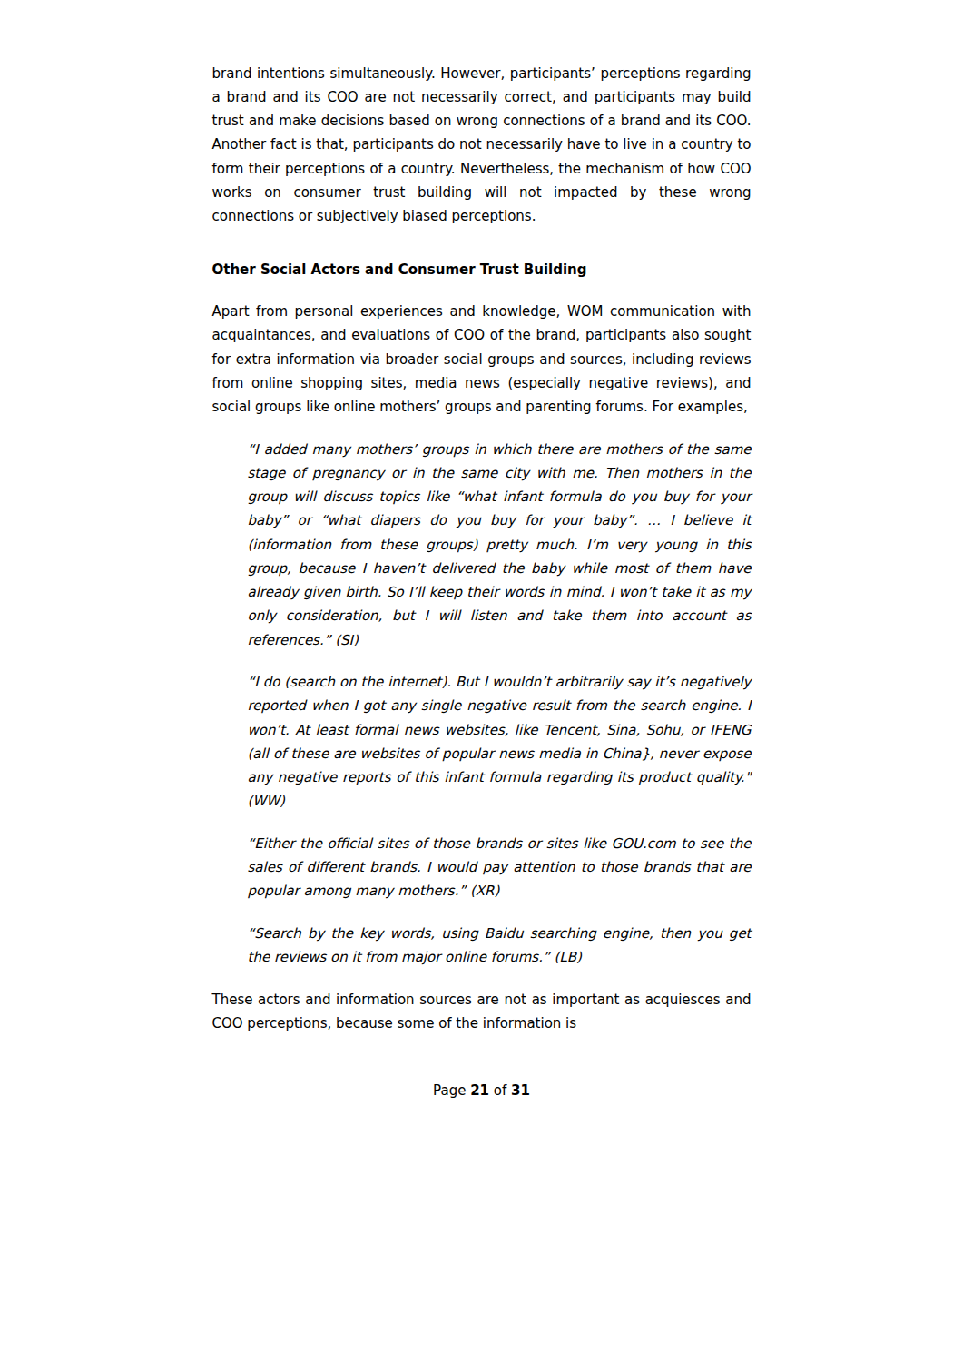brand intentions simultaneously. However, participants’ perceptions regarding a brand and its COO are not necessarily correct, and participants may build trust and make decisions based on wrong connections of a brand and its COO. Another fact is that, participants do not necessarily have to live in a country to form their perceptions of a country. Nevertheless, the mechanism of how COO works on consumer trust building will not impacted by these wrong connections or subjectively biased perceptions.
Other Social Actors and Consumer Trust Building
Apart from personal experiences and knowledge, WOM communication with acquaintances, and evaluations of COO of the brand, participants also sought for extra information via broader social groups and sources, including reviews from online shopping sites, media news (especially negative reviews), and social groups like online mothers’ groups and parenting forums. For examples,
“I added many mothers’ groups in which there are mothers of the same stage of pregnancy or in the same city with me. Then mothers in the group will discuss topics like “what infant formula do you buy for your baby” or “what diapers do you buy for your baby”. … I believe it (information from these groups) pretty much. I’m very young in this group, because I haven’t delivered the baby while most of them have already given birth. So I’ll keep their words in mind. I won’t take it as my only consideration, but I will listen and take them into account as references.” (SI)
“I do (search on the internet). But I wouldn’t arbitrarily say it’s negatively reported when I got any single negative result from the search engine. I won’t. At least formal news websites, like Tencent, Sina, Sohu, or IFENG (all of these are websites of popular news media in China}, never expose any negative reports of this infant formula regarding its product quality." (WW)
“Either the official sites of those brands or sites like GOU.com to see the sales of different brands. I would pay attention to those brands that are popular among many mothers.” (XR)
“Search by the key words, using Baidu searching engine, then you get the reviews on it from major online forums.” (LB)
These actors and information sources are not as important as acquiesces and COO perceptions, because some of the information is
Page 21 of 31